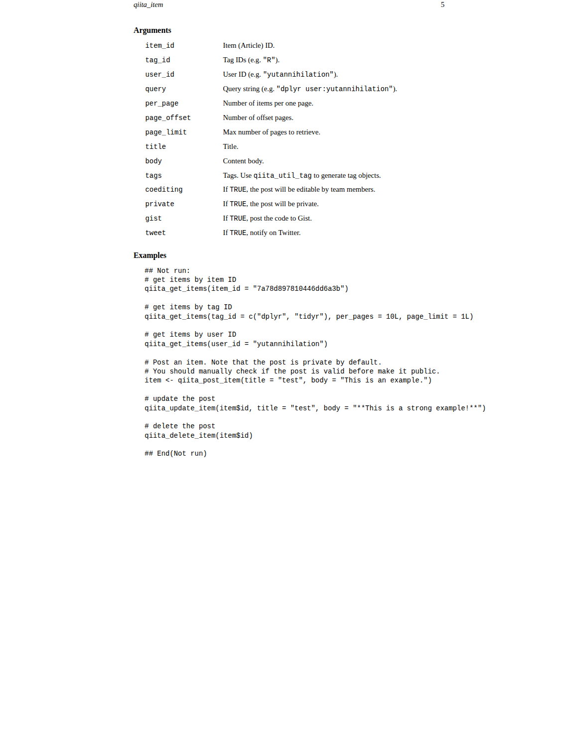qiita_item 5
Arguments
item_id
Item (Article) ID.
tag_id
Tag IDs (e.g. "R").
user_id
User ID (e.g. "yutannihilation").
query
Query string (e.g. "dplyr user:yutannihilation").
per_page
Number of items per one page.
page_offset
Number of offset pages.
page_limit
Max number of pages to retrieve.
title
Title.
body
Content body.
tags
Tags. Use qiita_util_tag to generate tag objects.
coediting
If TRUE, the post will be editable by team members.
private
If TRUE, the post will be private.
gist
If TRUE, post the code to Gist.
tweet
If TRUE, notify on Twitter.
Examples
## Not run: 
# get items by item ID
qiita_get_items(item_id = "7a78d897810446dd6a3b")

# get items by tag ID
qiita_get_items(tag_id = c("dplyr", "tidyr"), per_pages = 10L, page_limit = 1L)

# get items by user ID
qiita_get_items(user_id = "yutannihilation")

# Post an item. Note that the post is private by default.
# You should manually check if the post is valid before make it public.
item <- qiita_post_item(title = "test", body = "This is an example.")

# update the post
qiita_update_item(item$id, title = "test", body = "**This is a strong example!**")

# delete the post
qiita_delete_item(item$id)

## End(Not run)